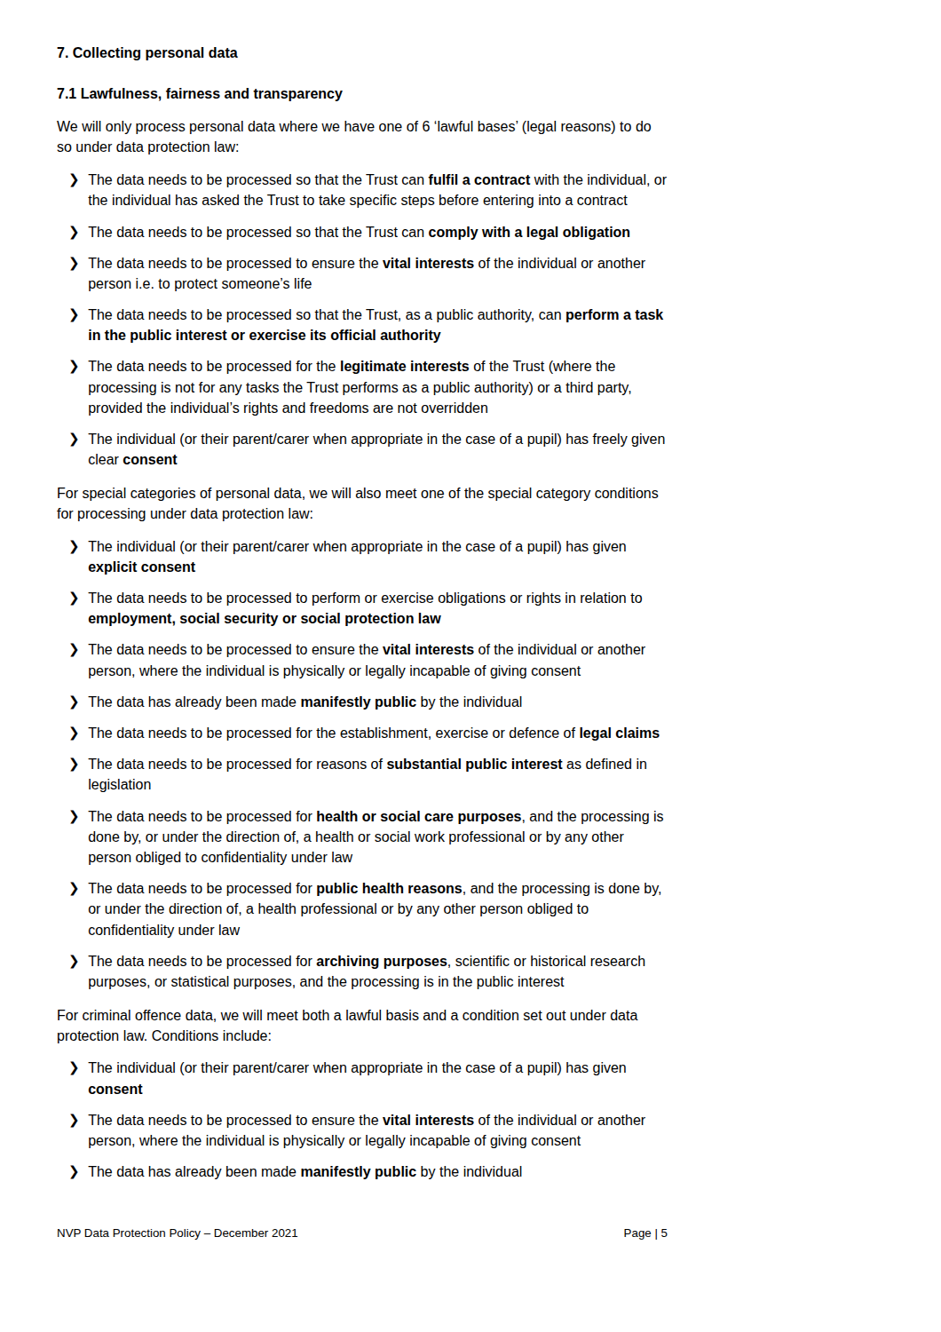7. Collecting personal data
7.1 Lawfulness, fairness and transparency
We will only process personal data where we have one of 6 ‘lawful bases’ (legal reasons) to do so under data protection law:
The data needs to be processed so that the Trust can fulfil a contract with the individual, or the individual has asked the Trust to take specific steps before entering into a contract
The data needs to be processed so that the Trust can comply with a legal obligation
The data needs to be processed to ensure the vital interests of the individual or another person i.e. to protect someone’s life
The data needs to be processed so that the Trust, as a public authority, can perform a task in the public interest or exercise its official authority
The data needs to be processed for the legitimate interests of the Trust (where the processing is not for any tasks the Trust performs as a public authority) or a third party, provided the individual’s rights and freedoms are not overridden
The individual (or their parent/carer when appropriate in the case of a pupil) has freely given clear consent
For special categories of personal data, we will also meet one of the special category conditions for processing under data protection law:
The individual (or their parent/carer when appropriate in the case of a pupil) has given explicit consent
The data needs to be processed to perform or exercise obligations or rights in relation to employment, social security or social protection law
The data needs to be processed to ensure the vital interests of the individual or another person, where the individual is physically or legally incapable of giving consent
The data has already been made manifestly public by the individual
The data needs to be processed for the establishment, exercise or defence of legal claims
The data needs to be processed for reasons of substantial public interest as defined in legislation
The data needs to be processed for health or social care purposes, and the processing is done by, or under the direction of, a health or social work professional or by any other person obliged to confidentiality under law
The data needs to be processed for public health reasons, and the processing is done by, or under the direction of, a health professional or by any other person obliged to confidentiality under law
The data needs to be processed for archiving purposes, scientific or historical research purposes, or statistical purposes, and the processing is in the public interest
For criminal offence data, we will meet both a lawful basis and a condition set out under data protection law. Conditions include:
The individual (or their parent/carer when appropriate in the case of a pupil) has given consent
The data needs to be processed to ensure the vital interests of the individual or another person, where the individual is physically or legally incapable of giving consent
The data has already been made manifestly public by the individual
NVP Data Protection Policy – December 2021 Page | 5